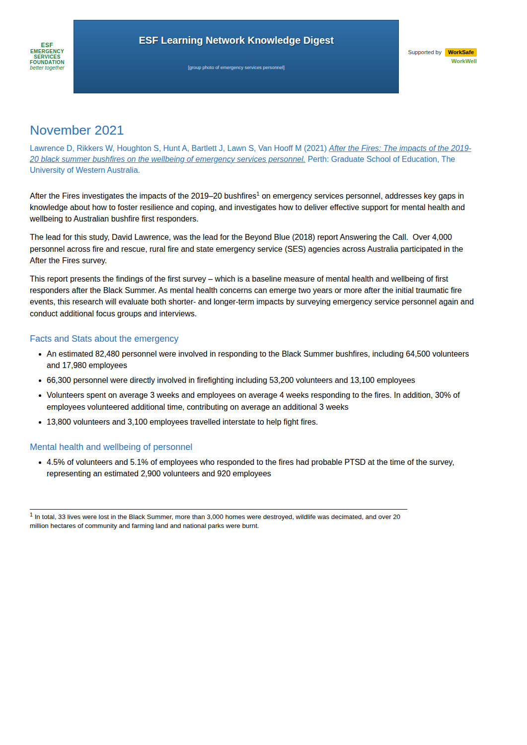ESF
Emergency
Services
Foundation
better together
ESF Learning Network Knowledge Digest
[group photo of emergency services personnel]
Supported by WorkSafe
WorkWell
November 2021
Lawrence D, Rikkers W, Houghton S, Hunt A, Bartlett J, Lawn S, Van Hooff M (2021) After the Fires: The impacts of the 2019-20 black summer bushfires on the wellbeing of emergency services personnel. Perth: Graduate School of Education, The University of Western Australia.
After the Fires investigates the impacts of the 2019–20 bushfires1 on emergency services personnel, addresses key gaps in knowledge about how to foster resilience and coping, and investigates how to deliver effective support for mental health and wellbeing to Australian bushfire first responders.
The lead for this study, David Lawrence, was the lead for the Beyond Blue (2018) report Answering the Call. Over 4,000 personnel across fire and rescue, rural fire and state emergency service (SES) agencies across Australia participated in the After the Fires survey.
This report presents the findings of the first survey – which is a baseline measure of mental health and wellbeing of first responders after the Black Summer. As mental health concerns can emerge two years or more after the initial traumatic fire events, this research will evaluate both shorter- and longer-term impacts by surveying emergency service personnel again and conduct additional focus groups and interviews.
Facts and Stats about the emergency
An estimated 82,480 personnel were involved in responding to the Black Summer bushfires, including 64,500 volunteers and 17,980 employees
66,300 personnel were directly involved in firefighting including 53,200 volunteers and 13,100 employees
Volunteers spent on average 3 weeks and employees on average 4 weeks responding to the fires. In addition, 30% of employees volunteered additional time, contributing on average an additional 3 weeks
13,800 volunteers and 3,100 employees travelled interstate to help fight fires.
Mental health and wellbeing of personnel
4.5% of volunteers and 5.1% of employees who responded to the fires had probable PTSD at the time of the survey, representing an estimated 2,900 volunteers and 920 employees
1 In total, 33 lives were lost in the Black Summer, more than 3,000 homes were destroyed, wildlife was decimated, and over 20 million hectares of community and farming land and national parks were burnt.